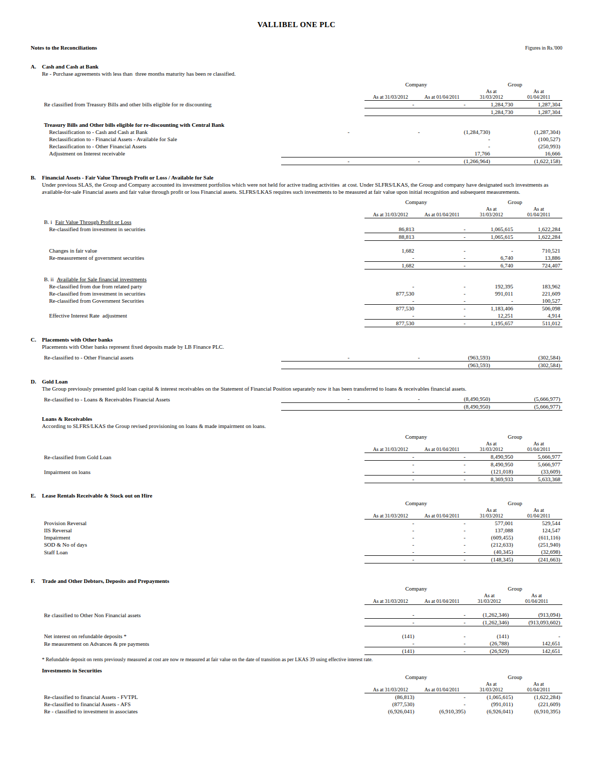VALLIBEL ONE PLC
Notes to the Reconciliations
Figures in Rs.'000
A.
Cash and Cash at Bank
Re - Purchase agreements with less than three months maturity has been re classified.
| | Company | Group |
| | As at 31/03/2012 | As at 01/04/2011 | As at 31/03/2012 | As at 01/04/2011 |
| Re classified from Treasury Bills and other bills eligible for re discounting | - | - | 1,284,730 | 1,287,304 |
| | | | 1,284,730 | 1,287,304 |
| Treasury Bills and Other bills eligible for re-discounting with Central Bank | | | | |
| Reclassification to - Cash and Cash at Bank | - | - | (1,284,730) | (1,287,304) |
| Reclassification to - Financial Assets - Available for Sale | | | - | (100,527) |
| Reclassification to - Other Financial Assets | | | - | (250,993) |
| Adjustment on Interest receivable | | | 17,766 | 16,666 |
| | - | - | (1,266,964) | (1,622,158) |
B.
Financial Assets - Fair Value Through Profit or Loss / Available for Sale
Under previous SLAS, the Group and Company accounted its investment portfolios which were not held for active trading activities at cost. Under SLFRS/LKAS, the Group and company have designated such investments as available-for-sale Financial assets and fair value through profit or loss Financial assets. SLFRS/LKAS requires such investments to be measured at fair value upon initial recognition and subsequent measurements.
| | Company | Group |
| | As at 31/03/2012 | As at 01/04/2011 | As at 31/03/2012 | As at 01/04/2011 |
| B. i Fair Value Through Profit or Loss | | | | |
| Re-classified from investment in securities | 86,813 | - | 1,065,615 | 1,622,284 |
| | 88,813 | - | 1,065,615 | 1,622,284 |
| Changes in fair value | 1,682 | - | - | 710,521 |
| Re-measurement of government securities | - | - | 6,740 | 13,886 |
| | 1,682 | - | 6,740 | 724,407 |
| B. ii Available for Sale financial investments | | | | |
| Re-classified from due from related party | - | - | 192,395 | 183,962 |
| Re-classified from investment in securities | 877,530 | - | 991,011 | 221,609 |
| Re-classified from Government Securities | - | - | - | 100,527 |
| | 877,530 | - | 1,183,406 | 506,098 |
| Effective Interest Rate adjustment | - | - | 12,251 | 4,914 |
| | 877,530 | - | 1,195,657 | 511,012 |
C.
Placements with Other banks
Placements with Other banks represent fixed deposits made by LB Finance PLC.
| Re-classified to - Other Financial assets | - | - | (963,593) | (302,584) |
| | | | (963,593) | (302,584) |
D.
Gold Loan
The Group previously presented gold loan capital & interest receivables on the Statement of Financial Position separately now it has been transferred to loans & receivables financial assets.
| Re-classified to - Loans & Receivables Financial Assets | - | - | (8,490,950) | (5,666,977) |
| | | | (8,490,950) | (5,666,977) |
Loans & Receivables
According to SLFRS/LKAS the Group revised provisioning on loans & made impairment on loans.
| | Company | Group |
| | As at 31/03/2012 | As at 01/04/2011 | As at 31/03/2012 | As at 01/04/2011 |
| Re-classified from Gold Loan | - | - | 8,490,950 | 5,666,977 |
| | - | - | 8,490,950 | 5,666,977 |
| Impairment on loans | - | - | (121,018) | (33,609) |
| | - | - | 8,369,933 | 5,633,368 |
E.
Lease Rentals Receivable & Stock out on Hire
| | Company | Group |
| | As at 31/03/2012 | As at 01/04/2011 | As at 31/03/2012 | As at 01/04/2011 |
| Provision Reversal | - | - | 577,001 | 529,544 |
| IIS Reversal | - | - | 137,088 | 124,547 |
| Impairment | - | - | (609,455) | (611,116) |
| SOD & No of days | - | - | (212,633) | (251,940) |
| Staff Loan | - | - | (40,345) | (32,698) |
| | - | - | (148,345) | (241,663) |
F.
Trade and Other Debtors, Deposits and Prepayments
| | Company | Group |
| | As at 31/03/2012 | As at 01/04/2011 | As at 31/03/2012 | As at 01/04/2011 |
| Re classified to Other Non Financial assets | - | - | (1,262,346) | (913,094) |
| | - | - | (1,262,346) | (913,093,602) |
| Net interest on refundable deposits * | (141) | - | (141) | - |
| Re measurement on Advances & pre payments | - | - | (26,788) | 142,651 |
| | (141) | - | (26,929) | 142,651 |
* Refundable deposit on rents previously measured at cost are now re measured at fair value on the date of transition as per LKAS 39 using effective interest rate.
Investments in Securities
| | Company | Group |
| | As at 31/03/2012 | As at 01/04/2011 | As at 31/03/2012 | As at 01/04/2011 |
| Re-classified to financial Assets - FVTPL | (86,813) | - | (1,065,615) | (1,622,284) |
| Re-classified to financial Assets - AFS | (877,530) | - | (991,011) | (221,609) |
| Re - classified to investment in associates | (6,926,041) | (6,910,395) | (6,926,041) | (6,910,395) |